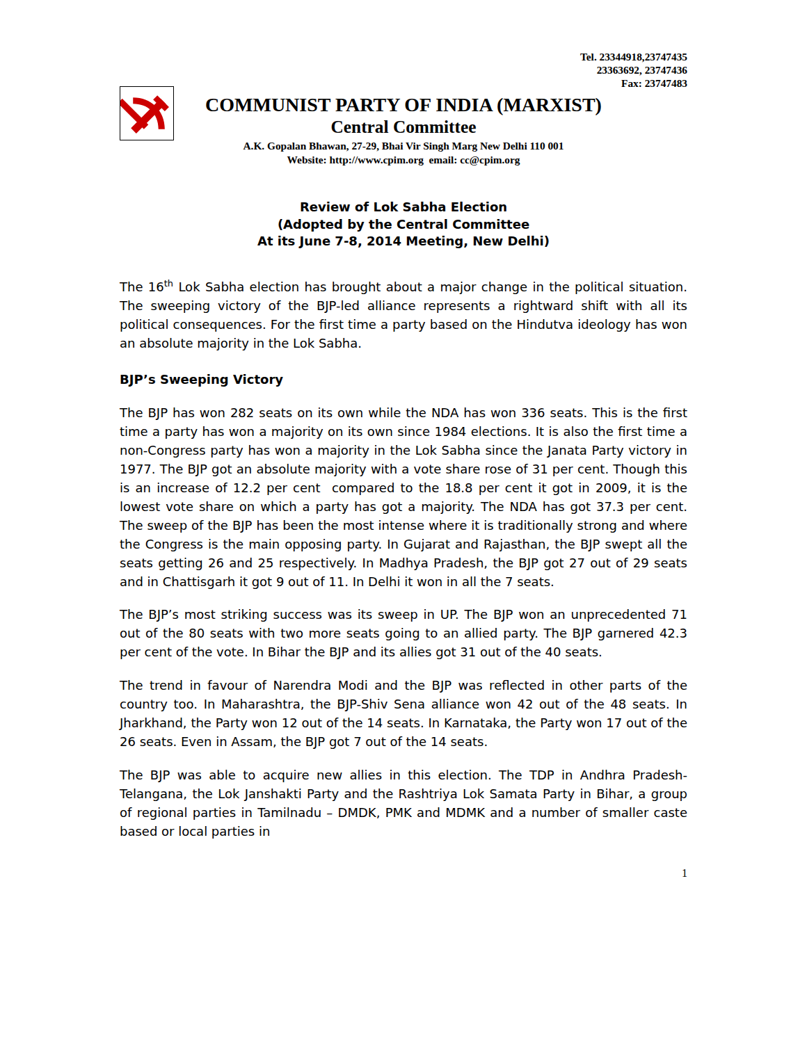Tel. 23344918,23747435
23363692, 23747436
Fax: 23747483
COMMUNIST PARTY OF INDIA (MARXIST)
Central Committee
A.K. Gopalan Bhawan, 27-29, Bhai Vir Singh Marg New Delhi 110 001
Website: http://www.cpim.org email: cc@cpim.org
Review of Lok Sabha Election
(Adopted by the Central Committee
At its June 7-8, 2014 Meeting, New Delhi)
The 16th Lok Sabha election has brought about a major change in the political situation. The sweeping victory of the BJP-led alliance represents a rightward shift with all its political consequences. For the first time a party based on the Hindutva ideology has won an absolute majority in the Lok Sabha.
BJP’s Sweeping Victory
The BJP has won 282 seats on its own while the NDA has won 336 seats. This is the first time a party has won a majority on its own since 1984 elections. It is also the first time a non-Congress party has won a majority in the Lok Sabha since the Janata Party victory in 1977. The BJP got an absolute majority with a vote share rose of 31 per cent. Though this is an increase of 12.2 per cent compared to the 18.8 per cent it got in 2009, it is the lowest vote share on which a party has got a majority. The NDA has got 37.3 per cent. The sweep of the BJP has been the most intense where it is traditionally strong and where the Congress is the main opposing party. In Gujarat and Rajasthan, the BJP swept all the seats getting 26 and 25 respectively. In Madhya Pradesh, the BJP got 27 out of 29 seats and in Chattisgarh it got 9 out of 11. In Delhi it won in all the 7 seats.
The BJP’s most striking success was its sweep in UP. The BJP won an unprecedented 71 out of the 80 seats with two more seats going to an allied party. The BJP garnered 42.3 per cent of the vote. In Bihar the BJP and its allies got 31 out of the 40 seats.
The trend in favour of Narendra Modi and the BJP was reflected in other parts of the country too. In Maharashtra, the BJP-Shiv Sena alliance won 42 out of the 48 seats. In Jharkhand, the Party won 12 out of the 14 seats. In Karnataka, the Party won 17 out of the 26 seats. Even in Assam, the BJP got 7 out of the 14 seats.
The BJP was able to acquire new allies in this election. The TDP in Andhra Pradesh-Telangana, the Lok Janshakti Party and the Rashtriya Lok Samata Party in Bihar, a group of regional parties in Tamilnadu – DMDK, PMK and MDMK and a number of smaller caste based or local parties in
1